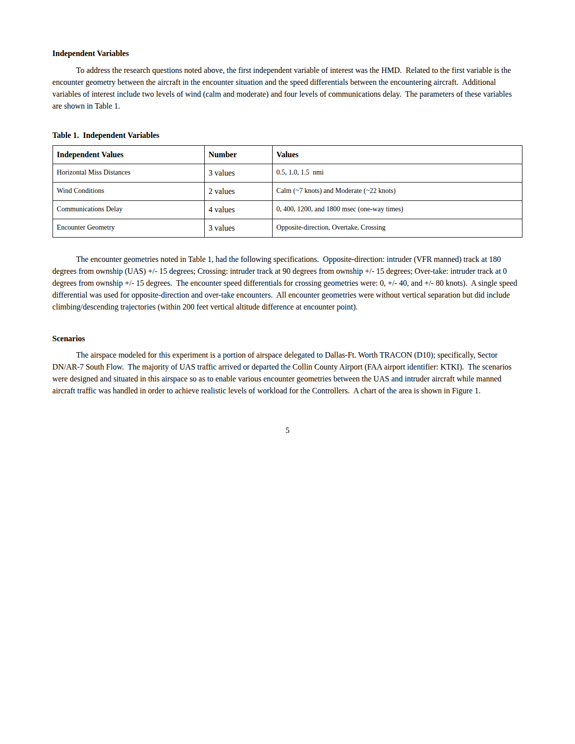Independent Variables
To address the research questions noted above, the first independent variable of interest was the HMD. Related to the first variable is the encounter geometry between the aircraft in the encounter situation and the speed differentials between the encountering aircraft. Additional variables of interest include two levels of wind (calm and moderate) and four levels of communications delay. The parameters of these variables are shown in Table 1.
Table 1. Independent Variables
| Independent Values | Number | Values |
| --- | --- | --- |
| Horizontal Miss Distances | 3 values | 0.5, 1.0, 1.5 nmi |
| Wind Conditions | 2 values | Calm (~7 knots) and Moderate (~22 knots) |
| Communications Delay | 4 values | 0, 400, 1200, and 1800 msec (one-way times) |
| Encounter Geometry | 3 values | Opposite-direction, Overtake, Crossing |
The encounter geometries noted in Table 1, had the following specifications. Opposite-direction: intruder (VFR manned) track at 180 degrees from ownship (UAS) +/- 15 degrees; Crossing: intruder track at 90 degrees from ownship +/- 15 degrees; Over-take: intruder track at 0 degrees from ownship +/- 15 degrees. The encounter speed differentials for crossing geometries were: 0, +/- 40, and +/- 80 knots). A single speed differential was used for opposite-direction and over-take encounters. All encounter geometries were without vertical separation but did include climbing/descending trajectories (within 200 feet vertical altitude difference at encounter point).
Scenarios
The airspace modeled for this experiment is a portion of airspace delegated to Dallas-Ft. Worth TRACON (D10); specifically, Sector DN/AR-7 South Flow. The majority of UAS traffic arrived or departed the Collin County Airport (FAA airport identifier: KTKI). The scenarios were designed and situated in this airspace so as to enable various encounter geometries between the UAS and intruder aircraft while manned aircraft traffic was handled in order to achieve realistic levels of workload for the Controllers. A chart of the area is shown in Figure 1.
5